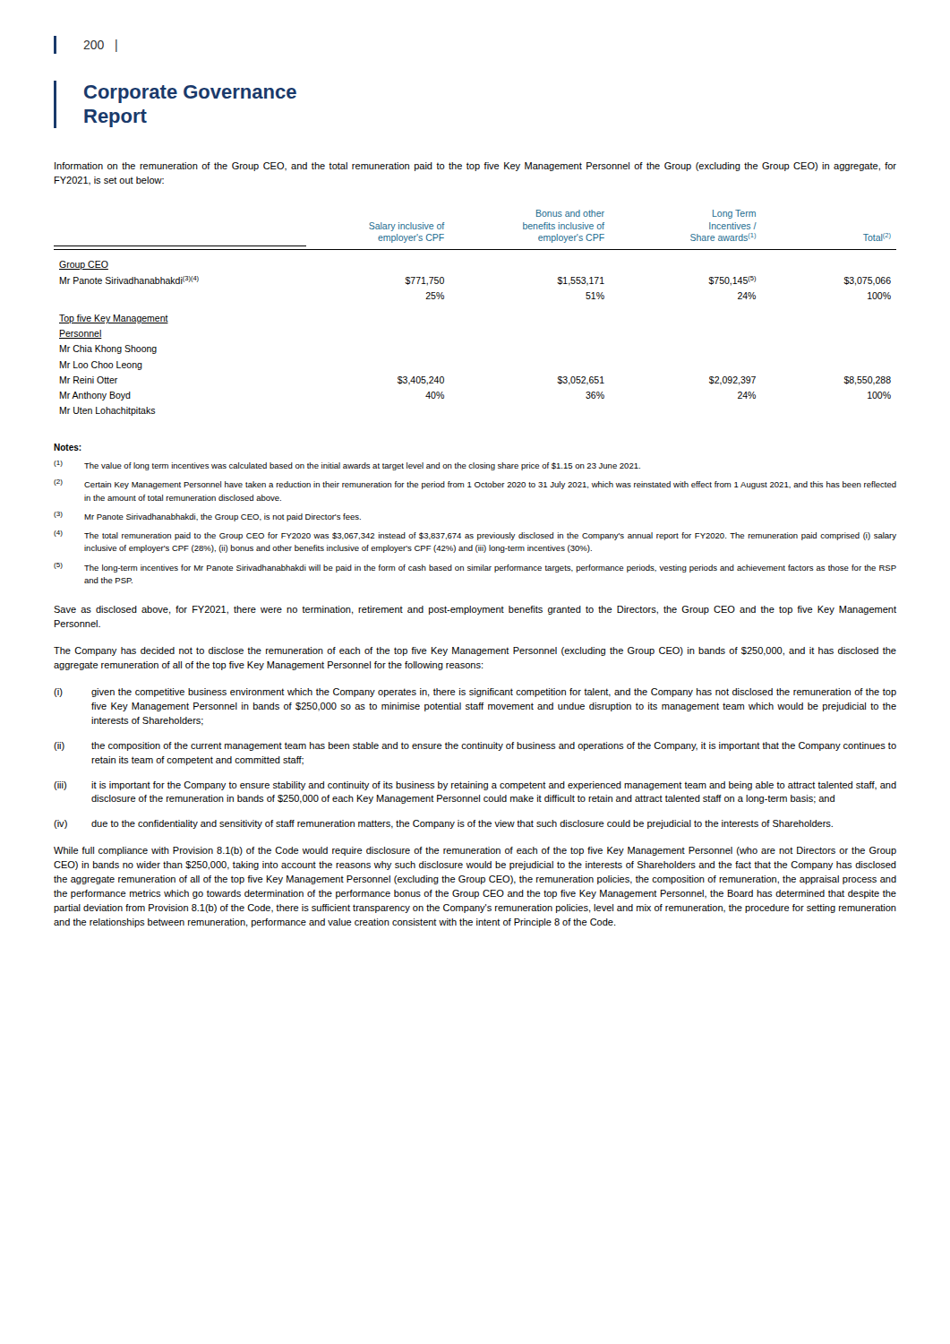200 |
Corporate Governance
Report
Information on the remuneration of the Group CEO, and the total remuneration paid to the top five Key Management Personnel of the Group (excluding the Group CEO) in aggregate, for FY2021, is set out below:
| | Salary inclusive of employer's CPF | Bonus and other benefits inclusive of employer's CPF | Long Term Incentives / Share awards (1) | Total (2) |
| --- | --- | --- | --- | --- |
| Group CEO | | | | |
| Mr Panote Sirivadhanabhakdi (3)(4) | $771,750 | $1,553,171 | $750,145 (5) | $3,075,066 |
| | 25% | 51% | 24% | 100% |
| Top five Key Management | | | | |
| Personnel | | | | |
| Mr Chia Khong Shoong | | | | |
| Mr Loo Choo Leong | | | | |
| Mr Reini Otter | $3,405,240 | $3,052,651 | $2,092,397 | $8,550,288 |
| Mr Anthony Boyd | 40% | 36% | 24% | 100% |
| Mr Uten Lohachitpitaks | | | | |
Notes:
The value of long term incentives was calculated based on the initial awards at target level and on the closing share price of $1.15 on 23 June 2021.
Certain Key Management Personnel have taken a reduction in their remuneration for the period from 1 October 2020 to 31 July 2021, which was reinstated with effect from 1 August 2021, and this has been reflected in the amount of total remuneration disclosed above.
Mr Panote Sirivadhanabhakdi, the Group CEO, is not paid Director's fees.
The total remuneration paid to the Group CEO for FY2020 was $3,067,342 instead of $3,837,674 as previously disclosed in the Company's annual report for FY2020. The remuneration paid comprised (i) salary inclusive of employer's CPF (28%), (ii) bonus and other benefits inclusive of employer's CPF (42%) and (iii) long-term incentives (30%).
The long-term incentives for Mr Panote Sirivadhanabhakdi will be paid in the form of cash based on similar performance targets, performance periods, vesting periods and achievement factors as those for the RSP and the PSP.
Save as disclosed above, for FY2021, there were no termination, retirement and post-employment benefits granted to the Directors, the Group CEO and the top five Key Management Personnel.
The Company has decided not to disclose the remuneration of each of the top five Key Management Personnel (excluding the Group CEO) in bands of $250,000, and it has disclosed the aggregate remuneration of all of the top five Key Management Personnel for the following reasons:
given the competitive business environment which the Company operates in, there is significant competition for talent, and the Company has not disclosed the remuneration of the top five Key Management Personnel in bands of $250,000 so as to minimise potential staff movement and undue disruption to its management team which would be prejudicial to the interests of Shareholders;
the composition of the current management team has been stable and to ensure the continuity of business and operations of the Company, it is important that the Company continues to retain its team of competent and committed staff;
it is important for the Company to ensure stability and continuity of its business by retaining a competent and experienced management team and being able to attract talented staff, and disclosure of the remuneration in bands of $250,000 of each Key Management Personnel could make it difficult to retain and attract talented staff on a long-term basis; and
due to the confidentiality and sensitivity of staff remuneration matters, the Company is of the view that such disclosure could be prejudicial to the interests of Shareholders.
While full compliance with Provision 8.1(b) of the Code would require disclosure of the remuneration of each of the top five Key Management Personnel (who are not Directors or the Group CEO) in bands no wider than $250,000, taking into account the reasons why such disclosure would be prejudicial to the interests of Shareholders and the fact that the Company has disclosed the aggregate remuneration of all of the top five Key Management Personnel (excluding the Group CEO), the remuneration policies, the composition of remuneration, the appraisal process and the performance metrics which go towards determination of the performance bonus of the Group CEO and the top five Key Management Personnel, the Board has determined that despite the partial deviation from Provision 8.1(b) of the Code, there is sufficient transparency on the Company's remuneration policies, level and mix of remuneration, the procedure for setting remuneration and the relationships between remuneration, performance and value creation consistent with the intent of Principle 8 of the Code.